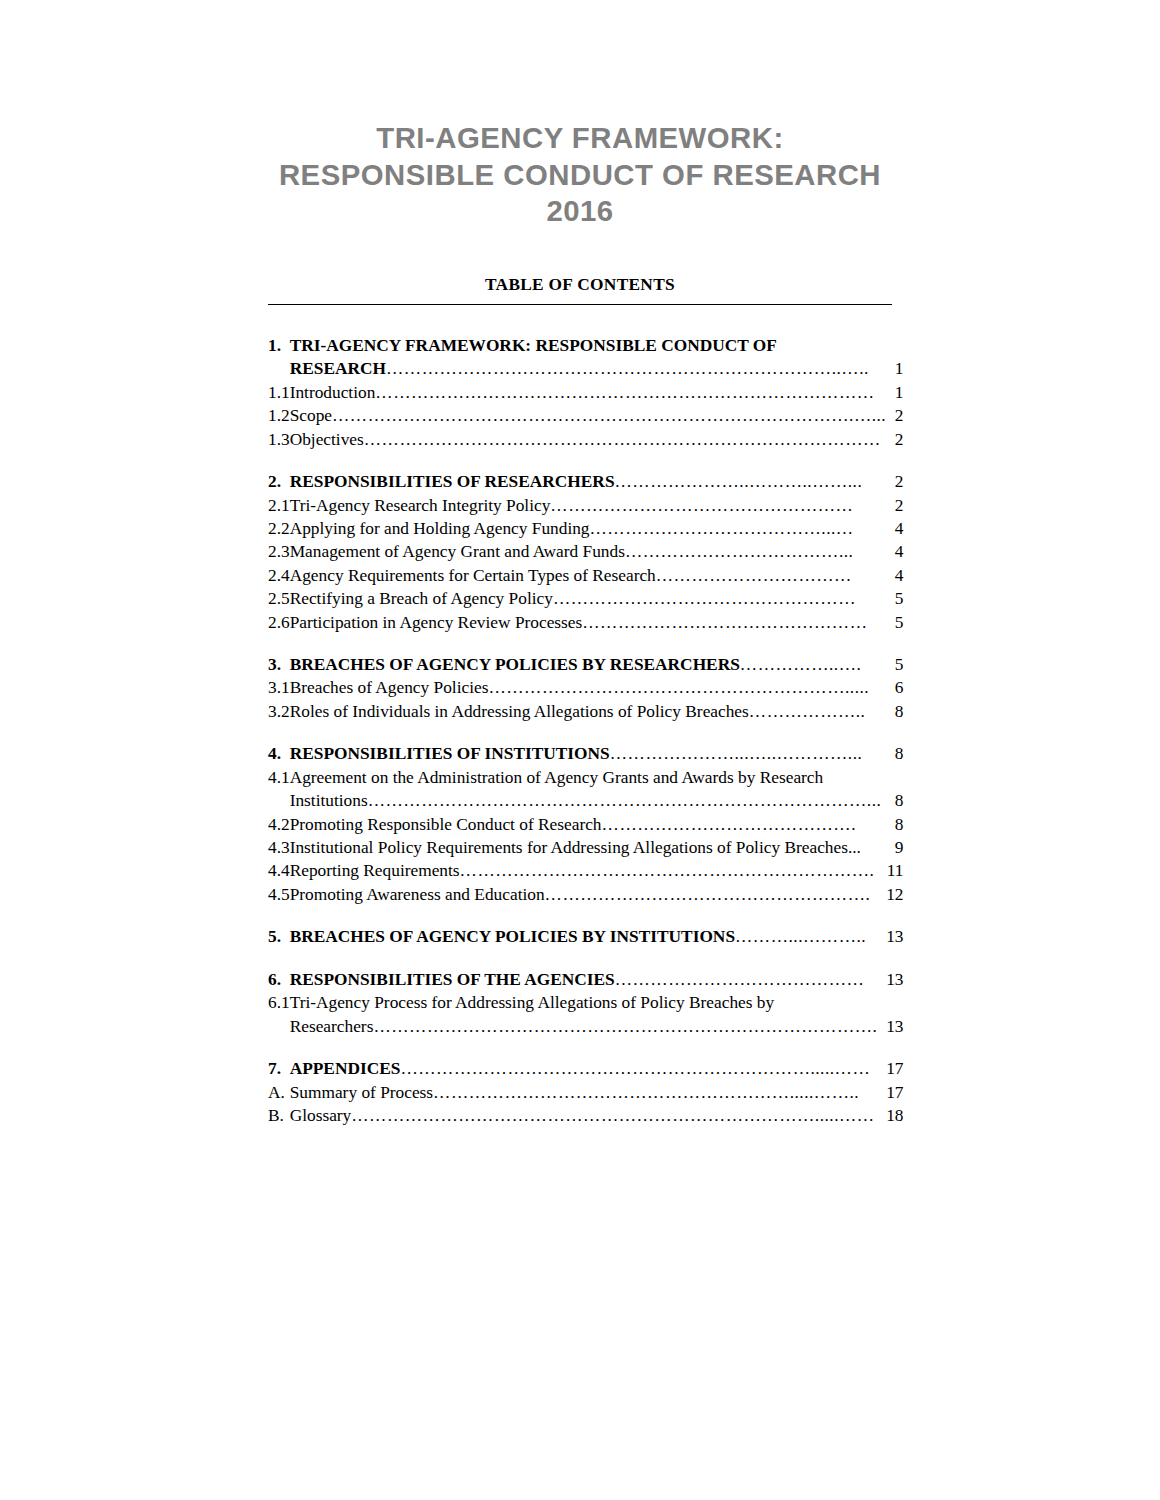TRI-AGENCY FRAMEWORK:
RESPONSIBLE CONDUCT OF RESEARCH
2016
TABLE OF CONTENTS
| 1. | TRI-AGENCY FRAMEWORK: RESPONSIBLE CONDUCT OF | |
| | RESEARCH …………………………………………………………………..….. | 1 |
| 1.1 | Introduction ………………………………………………………………………… | 1 |
| 1.2 | Scope …………………………………………………………………………….…... | 2 |
| 1.3 | Objectives …………………………………………………………………………… | 2 |
| 2. | RESPONSIBILITIES OF RESEARCHERS …………………..………..……... | 2 |
| 2.1 | Tri-Agency Research Integrity Policy …………………………………………… | 2 |
| 2.2 | Applying for and Holding Agency Funding …………………………………...… | 4 |
| 2.3 | Management of Agency Grant and Award Funds ………………………………... | 4 |
| 2.4 | Agency Requirements for Certain Types of Research …………………………… | 4 |
| 2.5 | Rectifying a Breach of Agency Policy …………………………………………… | 5 |
| 2.6 | Participation in Agency Review Processes ………………………………………… | 5 |
| 3. | BREACHES OF AGENCY POLICIES BY RESEARCHERS ……………..…. | 5 |
| 3.1 | Breaches of Agency Policies ……………………………………………………..... | 6 |
| 3.2 | Roles of Individuals in Addressing Allegations of Policy Breaches ……………….. | 8 |
| 4. | RESPONSIBILITIES OF INSTITUTIONS …………………...…..…………... | 8 |
| 4.1 | Agreement on the Administration of Agency Grants and Awards by Research | |
| | Institutions …………………………………………………………………………... | 8 |
| 4.2 | Promoting Responsible Conduct of Research ……………………………………. | 8 |
| 4.3 | Institutional Policy Requirements for Addressing Allegations of Policy Breaches... | 9 |
| 4.4 | Reporting Requirements ……………………………………………………………. | 11 |
| 4.5 | Promoting Awareness and Education ………………………………………………. | 12 |
| 5. | BREACHES OF AGENCY POLICIES BY INSTITUTIONS ………...……….. | 13 |
| 6. | RESPONSIBILITIES OF THE AGENCIES …………………………………… | 13 |
| 6.1 | Tri-Agency Process for Addressing Allegations of Policy Breaches by | |
| | Researchers …………………………………………………………………………. | 13 |
| 7. | APPENDICES …………………………………………………………….....…… | 17 |
| A. | Summary of Process …………………………………………………….....…….. | 17 |
| B. | Glossary …………………………………………………………………….....…… | 18 |